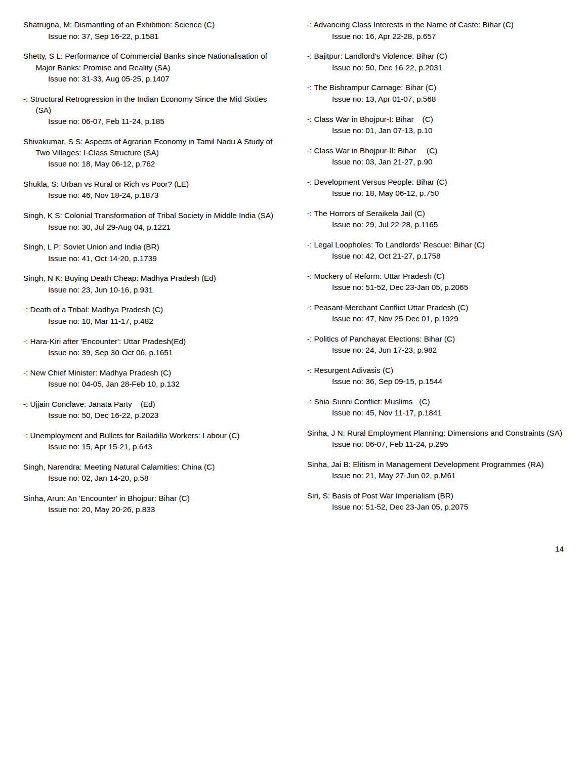Shatrugna, M: Dismantling of an Exhibition: Science (C) Issue no: 37, Sep 16-22, p.1581
Shetty, S L: Performance of Commercial Banks since Nationalisation of Major Banks: Promise and Reality (SA) Issue no: 31-33, Aug 05-25, p.1407
-: Structural Retrogression in the Indian Economy Since the Mid Sixties (SA) Issue no: 06-07, Feb 11-24, p.185
Shivakumar, S S: Aspects of Agrarian Economy in Tamil Nadu A Study of Two Villages: I-Class Structure (SA) Issue no: 18, May 06-12, p.762
Shukla, S: Urban vs Rural or Rich vs Poor? (LE) Issue no: 46, Nov 18-24, p.1873
Singh, K S: Colonial Transformation of Tribal Society in Middle India (SA) Issue no: 30, Jul 29-Aug 04, p.1221
Singh, L P: Soviet Union and India (BR) Issue no: 41, Oct 14-20, p.1739
Singh, N K: Buying Death Cheap: Madhya Pradesh (Ed) Issue no: 23, Jun 10-16, p.931
-: Death of a Tribal: Madhya Pradesh (C) Issue no: 10, Mar 11-17, p.482
-: Hara-Kiri after 'Encounter': Uttar Pradesh(Ed) Issue no: 39, Sep 30-Oct 06, p.1651
-: New Chief Minister: Madhya Pradesh (C) Issue no: 04-05, Jan 28-Feb 10, p.132
-: Ujjain Conclave: Janata Party (Ed) Issue no: 50, Dec 16-22, p.2023
-: Unemployment and Bullets for Bailadilla Workers: Labour (C) Issue no: 15, Apr 15-21, p.643
Singh, Narendra: Meeting Natural Calamities: China (C) Issue no: 02, Jan 14-20, p.58
Sinha, Arun: An 'Encounter' in Bhojpur: Bihar (C) Issue no: 20, May 20-26, p.833
-: Advancing Class Interests in the Name of Caste: Bihar (C) Issue no: 16, Apr 22-28, p.657
-: Bajitpur: Landlord's Violence: Bihar (C) Issue no: 50, Dec 16-22, p.2031
-: The Bishrampur Carnage: Bihar (C) Issue no: 13, Apr 01-07, p.568
-: Class War in Bhojpur-I: Bihar (C) Issue no: 01, Jan 07-13, p.10
-: Class War in Bhojpur-II: Bihar (C) Issue no: 03, Jan 21-27, p.90
-: Development Versus People: Bihar (C) Issue no: 18, May 06-12, p.750
-: The Horrors of Seraikela Jail (C) Issue no: 29, Jul 22-28, p.1165
-: Legal Loopholes: To Landlords' Rescue: Bihar (C) Issue no: 42, Oct 21-27, p.1758
-: Mockery of Reform: Uttar Pradesh (C) Issue no: 51-52, Dec 23-Jan 05, p.2065
-: Peasant-Merchant Conflict Uttar Pradesh (C) Issue no: 47, Nov 25-Dec 01, p.1929
-: Politics of Panchayat Elections: Bihar (C) Issue no: 24, Jun 17-23, p.982
-: Resurgent Adivasis (C) Issue no: 36, Sep 09-15, p.1544
-: Shia-Sunni Conflict: Muslims (C) Issue no: 45, Nov 11-17, p.1841
Sinha, J N: Rural Employment Planning: Dimensions and Constraints (SA) Issue no: 06-07, Feb 11-24, p.295
Sinha, Jai B: Elitism in Management Development Programmes (RA) Issue no: 21, May 27-Jun 02, p.M61
Siri, S: Basis of Post War Imperialism (BR) Issue no: 51-52, Dec 23-Jan 05, p.2075
14